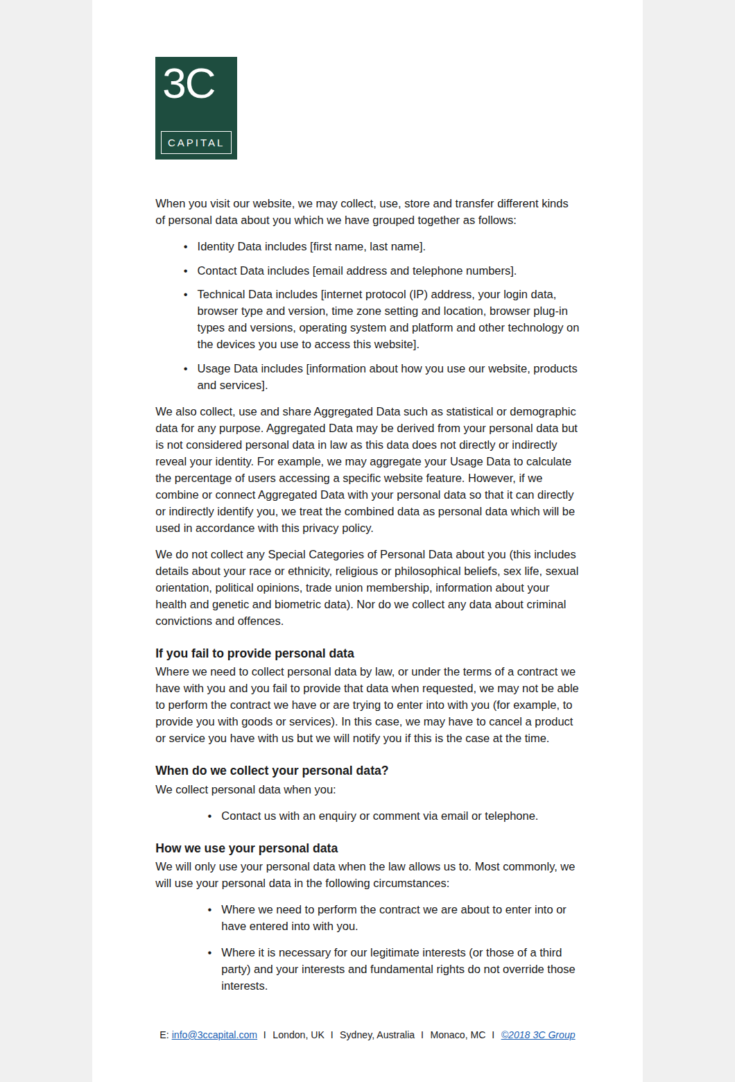3C
CAPITAL
When you visit our website, we may collect, use, store and transfer different kinds of personal data about you which we have grouped together as follows:
Identity Data includes [first name, last name].
Contact Data includes [email address and telephone numbers].
Technical Data includes [internet protocol (IP) address, your login data, browser type and version, time zone setting and location, browser plug-in types and versions, operating system and platform and other technology on the devices you use to access this website].
Usage Data includes [information about how you use our website, products and services].
We also collect, use and share Aggregated Data such as statistical or demographic data for any purpose. Aggregated Data may be derived from your personal data but is not considered personal data in law as this data does not directly or indirectly reveal your identity. For example, we may aggregate your Usage Data to calculate the percentage of users accessing a specific website feature. However, if we combine or connect Aggregated Data with your personal data so that it can directly or indirectly identify you, we treat the combined data as personal data which will be used in accordance with this privacy policy.
We do not collect any Special Categories of Personal Data about you (this includes details about your race or ethnicity, religious or philosophical beliefs, sex life, sexual orientation, political opinions, trade union membership, information about your health and genetic and biometric data). Nor do we collect any data about criminal convictions and offences.
If you fail to provide personal data
Where we need to collect personal data by law, or under the terms of a contract we have with you and you fail to provide that data when requested, we may not be able to perform the contract we have or are trying to enter into with you (for example, to provide you with goods or services). In this case, we may have to cancel a product or service you have with us but we will notify you if this is the case at the time.
When do we collect your personal data?
We collect personal data when you:
Contact us with an enquiry or comment via email or telephone.
How we use your personal data
We will only use your personal data when the law allows us to. Most commonly, we will use your personal data in the following circumstances:
Where we need to perform the contract we are about to enter into or have entered into with you.
Where it is necessary for our legitimate interests (or those of a third party) and your interests and fundamental rights do not override those interests.
E: info@3ccapital.com I London, UK I Sydney, Australia I Monaco, MC I ©2018 3C Group